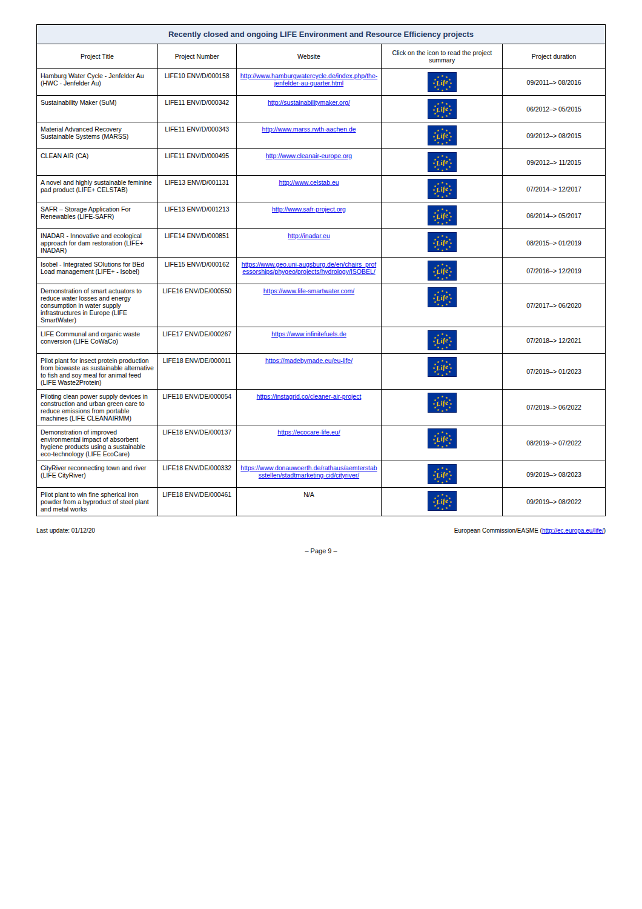Recently closed and ongoing LIFE Environment and Resource Efficiency projects
| Project Title | Project Number | Website | Click on the icon to read the project summary | Project duration |
| --- | --- | --- | --- | --- |
| Hamburg Water Cycle - Jenfelder Au (HWC - Jenfelder Au) | LIFE10 ENV/D/000158 | http://www.hamburgwatercycle.de/index.php/the-jenfelder-au-quarter.html | ★ ★ ★ ★ ★ ★ ★ ★ ★ ★ ★ ★ Life | 09/2011–> 08/2016 |
| Sustainability Maker (SuM) | LIFE11 ENV/D/000342 | http://sustainabilitymaker.org/ | ★ ★ ★ ★ ★ ★ ★ ★ ★ ★ ★ ★ Life | 06/2012–> 05/2015 |
| Material Advanced Recovery Sustainable Systems (MARSS) | LIFE11 ENV/D/000343 | http://www.marss.rwth-aachen.de | ★ ★ ★ ★ ★ ★ ★ ★ ★ ★ ★ ★ Life | 09/2012–> 08/2015 |
| CLEAN AIR (CA) | LIFE11 ENV/D/000495 | http://www.cleanair-europe.org | ★ ★ ★ ★ ★ ★ ★ ★ ★ ★ ★ ★ Life | 09/2012–> 11/2015 |
| A novel and highly sustainable feminine pad product (LIFE+ CELSTAB) | LIFE13 ENV/D/001131 | http://www.celstab.eu | ★ ★ ★ ★ ★ ★ ★ ★ ★ ★ ★ ★ Life | 07/2014–> 12/2017 |
| SAFR – Storage Application For Renewables (LIFE-SAFR) | LIFE13 ENV/D/001213 | http://www.safr-project.org | ★ ★ ★ ★ ★ ★ ★ ★ ★ ★ ★ ★ Life | 06/2014–> 05/2017 |
| INADAR - Innovative and ecological approach for dam restoration (LIFE+ INADAR) | LIFE14 ENV/D/000851 | http://inadar.eu | ★ ★ ★ ★ ★ ★ ★ ★ ★ ★ ★ ★ Life | 08/2015–> 01/2019 |
| Isobel - Integrated SOlutions for BEd Load management (LIFE+ - Isobel) | LIFE15 ENV/D/000162 | https://www.geo.uni-augsburg.de/en/chairs_professorships/phygeo/projects/hydrology/ISOBEL/ | ★ ★ ★ ★ ★ ★ ★ ★ ★ ★ ★ ★ Life | 07/2016–> 12/2019 |
| Demonstration of smart actuators to reduce water losses and energy consumption in water supply infrastructures in Europe (LIFE SmartWater) | LIFE16 ENV/DE/000550 | https://www.life-smartwater.com/ | ★ ★ ★ ★ ★ ★ ★ ★ ★ ★ ★ ★ Life | 07/2017–> 06/2020 |
| LIFE Communal and organic waste conversion (LIFE CoWaCo) | LIFE17 ENV/DE/000267 | https://www.infinitefuels.de | ★ ★ ★ ★ ★ ★ ★ ★ ★ ★ ★ ★ Life | 07/2018–> 12/2021 |
| Pilot plant for insect protein production from biowaste as sustainable alternative to fish and soy meal for animal feed (LIFE Waste2Protein) | LIFE18 ENV/DE/000011 | https://madebymade.eu/eu-life/ | ★ ★ ★ ★ ★ ★ ★ ★ ★ ★ ★ ★ Life | 07/2019–> 01/2023 |
| Piloting clean power supply devices in construction and urban green care to reduce emissions from portable machines (LIFE CLEANAIRMM) | LIFE18 ENV/DE/000054 | https://instagrid.co/cleaner-air-project | ★ ★ ★ ★ ★ ★ ★ ★ ★ ★ ★ ★ Life | 07/2019–> 06/2022 |
| Demonstration of improved environmental impact of absorbent hygiene products using a sustainable eco-technology (LIFE EcoCare) | LIFE18 ENV/DE/000137 | https://ecocare-life.eu/ | ★ ★ ★ ★ ★ ★ ★ ★ ★ ★ ★ ★ Life | 08/2019–> 07/2022 |
| CityRiver reconnecting town and river (LIFE CityRiver) | LIFE18 ENV/DE/000332 | https://www.donauwoerth.de/rathaus/aemterstabsstellen/stadtmarketing-cid/cityriver/ | ★ ★ ★ ★ ★ ★ ★ ★ ★ ★ ★ ★ Life | 09/2019–> 08/2023 |
| Pilot plant to win fine spherical iron powder from a byproduct of steel plant and metal works | LIFE18 ENV/DE/000461 | N/A | ★ ★ ★ ★ ★ ★ ★ ★ ★ ★ ★ ★ Life | 09/2019–> 08/2022 |
Last update: 01/12/20 European Commission/EASME (http://ec.europa.eu/life/)
– Page 9 –